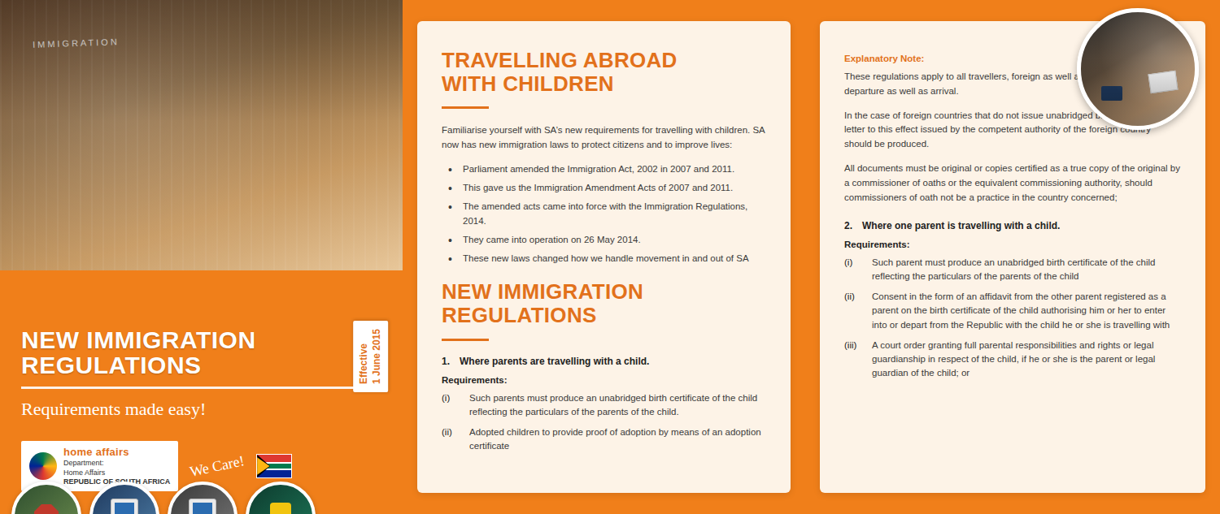Immigration
STOP Border
New Immigration
Regulations
Requirements made easy!
Effective
1 June 2015
home affairs Department:
Home Affairs
REPUBLIC OF SOUTH AFRICA
We Care!
Travelling Abroad
with Children
Familiarise yourself with SA’s new requirements for travelling with children. SA now has new immigration laws to protect citizens and to improve lives:
Parliament amended the Immigration Act, 2002 in 2007 and 2011.
This gave us the Immigration Amendment Acts of 2007 and 2011.
The amended acts came into force with the Immigration Regulations, 2014.
They came into operation on 26 May 2014.
These new laws changed how we handle movement in and out of SA
New Immigration
Regulations
1. Where parents are travelling with a child.
Requirements:
Such parents must produce an unabridged birth certificate of the child reflecting the particulars of the parents of the child.
Adopted children to provide proof of adoption by means of an adoption certificate
Explanatory Note:
These regulations apply to all travellers, foreign as well as South African; on departure as well as arrival.
In the case of foreign countries that do not issue unabridged birth certificates, a letter to this effect issued by the competent authority of the foreign country should be produced.
All documents must be original or copies certified as a true copy of the original by a commissioner of oaths or the equivalent commissioning authority, should commissioners of oath not be a practice in the country concerned;
2. Where one parent is travelling with a child.
Requirements:
Such parent must produce an unabridged birth certificate of the child reflecting the particulars of the parents of the child
Consent in the form of an affidavit from the other parent registered as a parent on the birth certificate of the child authorising him or her to enter into or depart from the Republic with the child he or she is travelling with
A court order granting full parental responsibilities and rights or legal guardianship in respect of the child, if he or she is the parent or legal guardian of the child; or